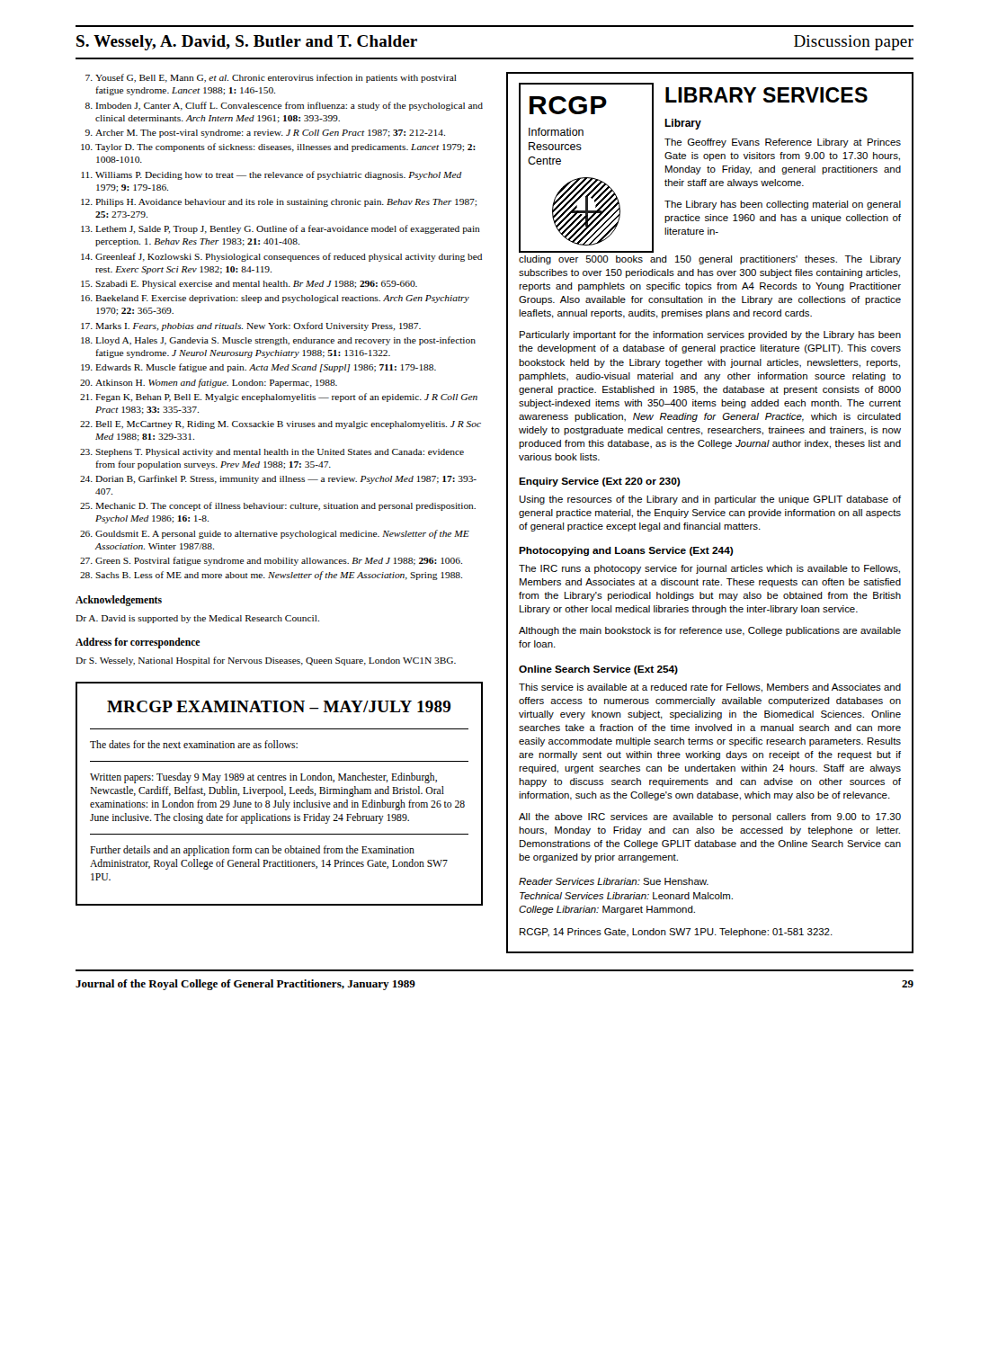S. Wessely, A. David, S. Butler and T. Chalder
Discussion paper
Yousef G, Bell E, Mann G, et al. Chronic enterovirus infection in patients with postviral fatigue syndrome. Lancet 1988; 1: 146-150.
Imboden J, Canter A, Cluff L. Convalescence from influenza: a study of the psychological and clinical determinants. Arch Intern Med 1961; 108: 393-399.
Archer M. The post-viral syndrome: a review. J R Coll Gen Pract 1987; 37: 212-214.
Taylor D. The components of sickness: diseases, illnesses and predicaments. Lancet 1979; 2: 1008-1010.
Williams P. Deciding how to treat — the relevance of psychiatric diagnosis. Psychol Med 1979; 9: 179-186.
Philips H. Avoidance behaviour and its role in sustaining chronic pain. Behav Res Ther 1987; 25: 273-279.
Lethem J, Salde P, Troup J, Bentley G. Outline of a fear-avoidance model of exaggerated pain perception. 1. Behav Res Ther 1983; 21: 401-408.
Greenleaf J, Kozlowski S. Physiological consequences of reduced physical activity during bed rest. Exerc Sport Sci Rev 1982; 10: 84-119.
Szabadi E. Physical exercise and mental health. Br Med J 1988; 296: 659-660.
Baekeland F. Exercise deprivation: sleep and psychological reactions. Arch Gen Psychiatry 1970; 22: 365-369.
Marks I. Fears, phobias and rituals. New York: Oxford University Press, 1987.
Lloyd A, Hales J, Gandevia S. Muscle strength, endurance and recovery in the post-infection fatigue syndrome. J Neurol Neurosurg Psychiatry 1988; 51: 1316-1322.
Edwards R. Muscle fatigue and pain. Acta Med Scand [Suppl] 1986; 711: 179-188.
Atkinson H. Women and fatigue. London: Papermac, 1988.
Fegan K, Behan P, Bell E. Myalgic encephalomyelitis — report of an epidemic. J R Coll Gen Pract 1983; 33: 335-337.
Bell E, McCartney R, Riding M. Coxsackie B viruses and myalgic encephalomyelitis. J R Soc Med 1988; 81: 329-331.
Stephens T. Physical activity and mental health in the United States and Canada: evidence from four population surveys. Prev Med 1988; 17: 35-47.
Dorian B, Garfinkel P. Stress, immunity and illness — a review. Psychol Med 1987; 17: 393-407.
Mechanic D. The concept of illness behaviour: culture, situation and personal predisposition. Psychol Med 1986; 16: 1-8.
Gouldsmit E. A personal guide to alternative psychological medicine. Newsletter of the ME Association. Winter 1987/88.
Green S. Postviral fatigue syndrome and mobility allowances. Br Med J 1988; 296: 1006.
Sachs B. Less of ME and more about me. Newsletter of the ME Association, Spring 1988.
Acknowledgements
Dr A. David is supported by the Medical Research Council.
Address for correspondence
Dr S. Wessely, National Hospital for Nervous Diseases, Queen Square, London WC1N 3BG.
MRCGP EXAMINATION – MAY/JULY 1989
The dates for the next examination are as follows:
Written papers: Tuesday 9 May 1989 at centres in London, Manchester, Edinburgh, Newcastle, Cardiff, Belfast, Dublin, Liverpool, Leeds, Birmingham and Bristol. Oral examinations: in London from 29 June to 8 July inclusive and in Edinburgh from 26 to 28 June inclusive. The closing date for applications is Friday 24 February 1989.
Further details and an application form can be obtained from the Examination Administrator, Royal College of General Practitioners, 14 Princes Gate, London SW7 1PU.
RCGP
Information
Resources
Centre
LIBRARY SERVICES
Library
The Geoffrey Evans Reference Library at Princes Gate is open to visitors from 9.00 to 17.30 hours, Monday to Friday, and general practitioners and their staff are always welcome.
The Library has been collecting material on general practice since 1960 and has a unique collection of literature in-
cluding over 5000 books and 150 general practitioners' theses. The Library subscribes to over 150 periodicals and has over 300 subject files containing articles, reports and pamphlets on specific topics from A4 Records to Young Practitioner Groups. Also available for consultation in the Library are collections of practice leaflets, annual reports, audits, premises plans and record cards.
Particularly important for the information services provided by the Library has been the development of a database of general practice literature (GPLIT). This covers bookstock held by the Library together with journal articles, newsletters, reports, pamphlets, audio-visual material and any other information source relating to general practice. Established in 1985, the database at present consists of 8000 subject-indexed items with 350–400 items being added each month. The current awareness publication, New Reading for General Practice, which is circulated widely to postgraduate medical centres, researchers, trainees and trainers, is now produced from this database, as is the College Journal author index, theses list and various book lists.
Enquiry Service (Ext 220 or 230)
Using the resources of the Library and in particular the unique GPLIT database of general practice material, the Enquiry Service can provide information on all aspects of general practice except legal and financial matters.
Photocopying and Loans Service (Ext 244)
The IRC runs a photocopy service for journal articles which is available to Fellows, Members and Associates at a discount rate. These requests can often be satisfied from the Library's periodical holdings but may also be obtained from the British Library or other local medical libraries through the inter-library loan service.
Although the main bookstock is for reference use, College publications are available for loan.
Online Search Service (Ext 254)
This service is available at a reduced rate for Fellows, Members and Associates and offers access to numerous commercially available computerized databases on virtually every known subject, specializing in the Biomedical Sciences. Online searches take a fraction of the time involved in a manual search and can more easily accommodate multiple search terms or specific research parameters. Results are normally sent out within three working days on receipt of the request but if required, urgent searches can be undertaken within 24 hours. Staff are always happy to discuss search requirements and can advise on other sources of information, such as the College's own database, which may also be of relevance.
All the above IRC services are available to personal callers from 9.00 to 17.30 hours, Monday to Friday and can also be accessed by telephone or letter. Demonstrations of the College GPLIT database and the Online Search Service can be organized by prior arrangement.
Reader Services Librarian: Sue Henshaw.
Technical Services Librarian: Leonard Malcolm.
College Librarian: Margaret Hammond.
RCGP, 14 Princes Gate, London SW7 1PU. Telephone: 01-581 3232.
Journal of the Royal College of General Practitioners, January 1989
29